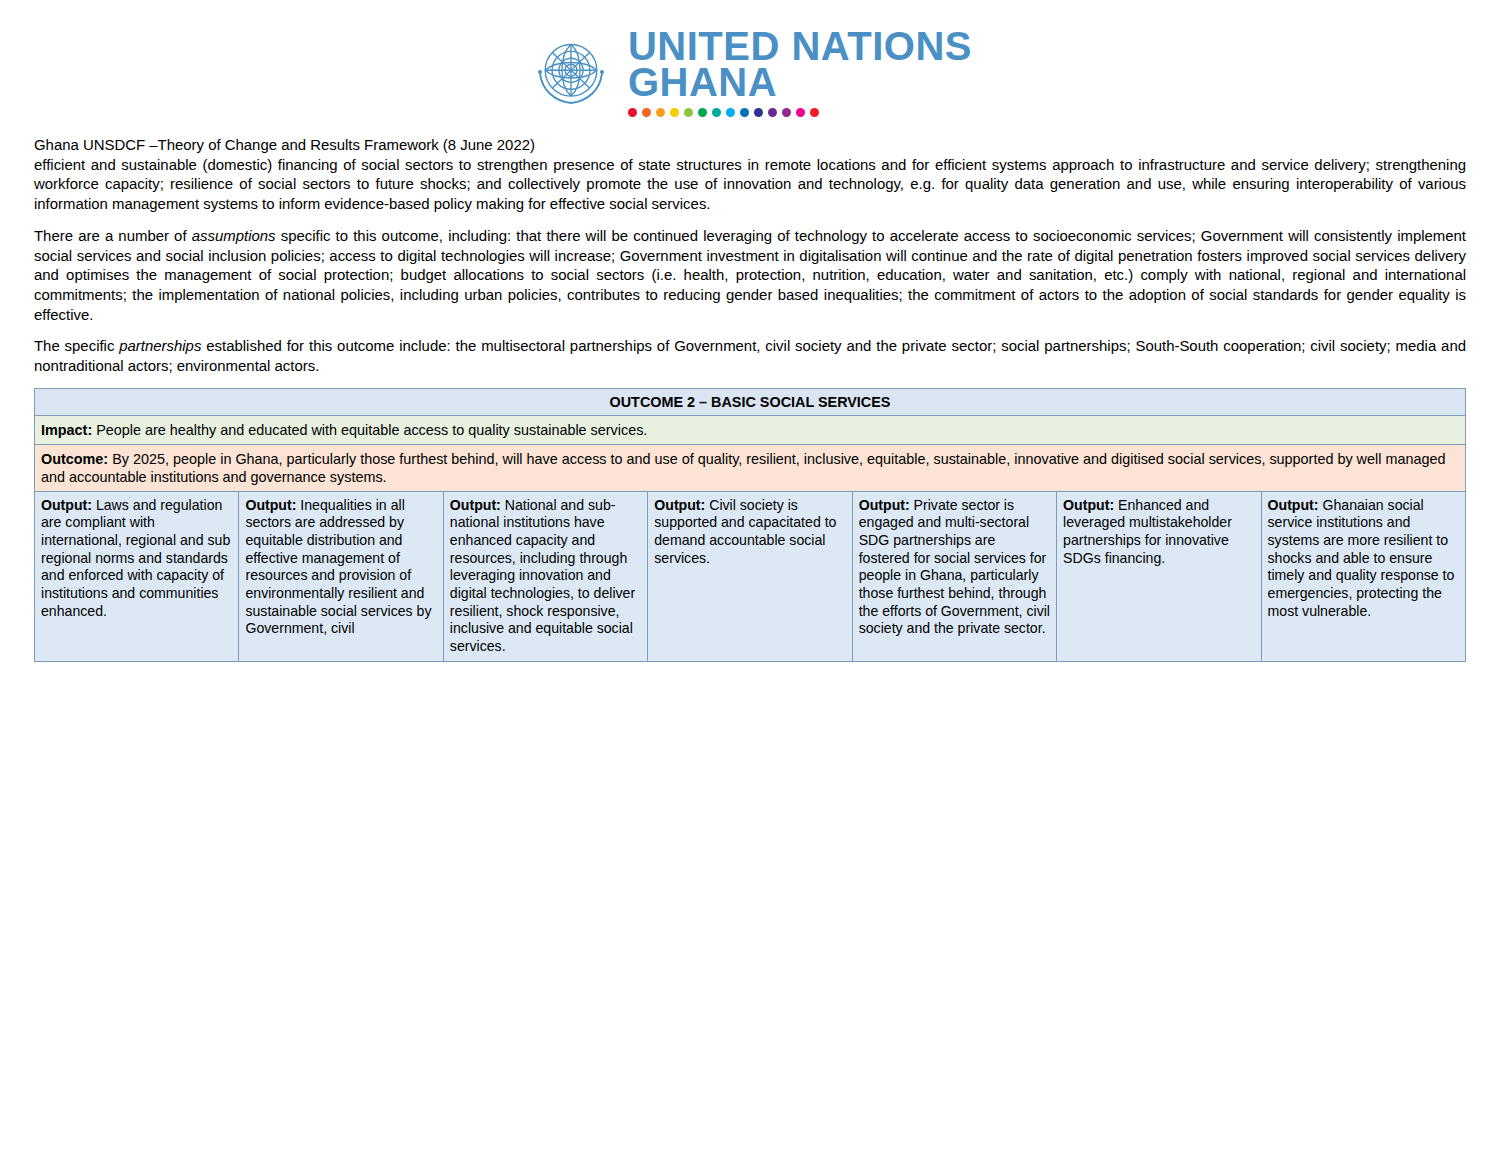UNITED NATIONS GHANA
Ghana UNSDCF –Theory of Change and Results Framework (8 June 2022)
efficient and sustainable (domestic) financing of social sectors to strengthen presence of state structures in remote locations and for efficient systems approach to infrastructure and service delivery; strengthening workforce capacity; resilience of social sectors to future shocks; and collectively promote the use of innovation and technology, e.g. for quality data generation and use, while ensuring interoperability of various information management systems to inform evidence-based policy making for effective social services.
There are a number of assumptions specific to this outcome, including: that there will be continued leveraging of technology to accelerate access to socioeconomic services; Government will consistently implement social services and social inclusion policies; access to digital technologies will increase; Government investment in digitalisation will continue and the rate of digital penetration fosters improved social services delivery and optimises the management of social protection; budget allocations to social sectors (i.e. health, protection, nutrition, education, water and sanitation, etc.) comply with national, regional and international commitments; the implementation of national policies, including urban policies, contributes to reducing gender based inequalities; the commitment of actors to the adoption of social standards for gender equality is effective.
The specific partnerships established for this outcome include: the multisectoral partnerships of Government, civil society and the private sector; social partnerships; South-South cooperation; civil society; media and nontraditional actors; environmental actors.
| OUTCOME 2 – BASIC SOCIAL SERVICES |
| Impact: People are healthy and educated with equitable access to quality sustainable services. |
| Outcome: By 2025, people in Ghana, particularly those furthest behind, will have access to and use of quality, resilient, inclusive, equitable, sustainable, innovative and digitised social services, supported by well managed and accountable institutions and governance systems. |
| Output: Laws and regulation are compliant with international, regional and sub regional norms and standards and enforced with capacity of institutions and communities enhanced. | Output: Inequalities in all sectors are addressed by equitable distribution and effective management of resources and provision of environmentally resilient and sustainable social services by Government, civil | Output: National and sub-national institutions have enhanced capacity and resources, including through leveraging innovation and digital technologies, to deliver resilient, shock responsive, inclusive and equitable social services. | Output: Civil society is supported and capacitated to demand accountable social services. | Output: Private sector is engaged and multi-sectoral SDG partnerships are fostered for social services for people in Ghana, particularly those furthest behind, through the efforts of Government, civil society and the private sector. | Output: Enhanced and leveraged multistakeholder partnerships for innovative SDGs financing. | Output: Ghanaian social service institutions and systems are more resilient to shocks and able to ensure timely and quality response to emergencies, protecting the most vulnerable. |